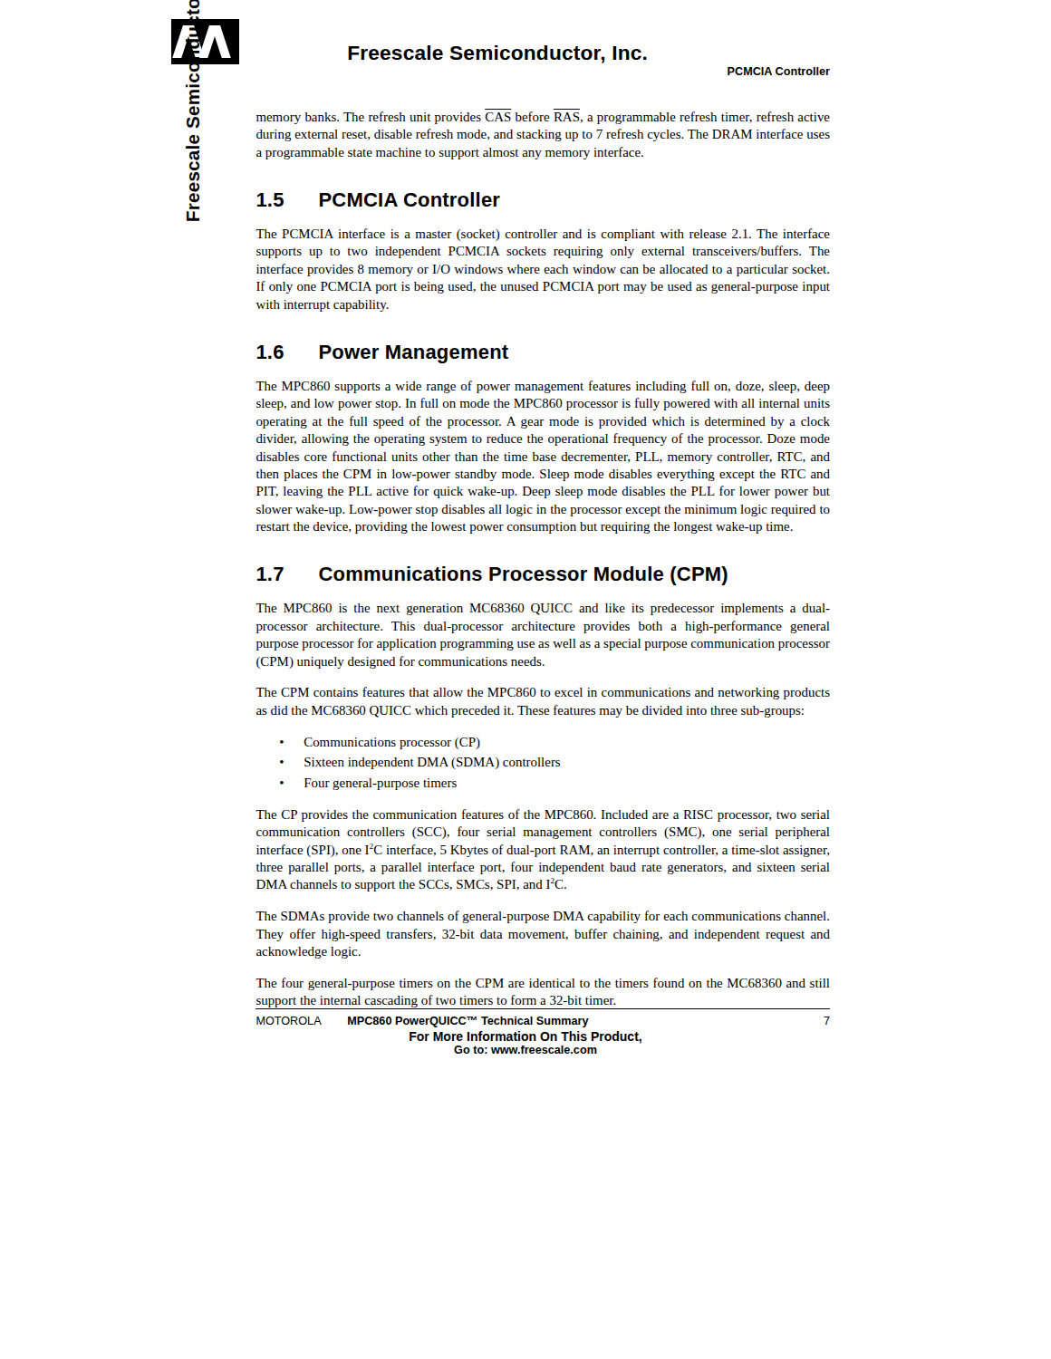Freescale Semiconductor, Inc.
Freescale Semiconductor, Inc.
PCMCIA Controller
memory banks. The refresh unit provides CAS before RAS, a programmable refresh timer, refresh active during external reset, disable refresh mode, and stacking up to 7 refresh cycles. The DRAM interface uses a programmable state machine to support almost any memory interface.
1.5 PCMCIA Controller
The PCMCIA interface is a master (socket) controller and is compliant with release 2.1. The interface supports up to two independent PCMCIA sockets requiring only external transceivers/buffers. The interface provides 8 memory or I/O windows where each window can be allocated to a particular socket. If only one PCMCIA port is being used, the unused PCMCIA port may be used as general-purpose input with interrupt capability.
1.6 Power Management
The MPC860 supports a wide range of power management features including full on, doze, sleep, deep sleep, and low power stop. In full on mode the MPC860 processor is fully powered with all internal units operating at the full speed of the processor. A gear mode is provided which is determined by a clock divider, allowing the operating system to reduce the operational frequency of the processor. Doze mode disables core functional units other than the time base decrementer, PLL, memory controller, RTC, and then places the CPM in low-power standby mode. Sleep mode disables everything except the RTC and PIT, leaving the PLL active for quick wake-up. Deep sleep mode disables the PLL for lower power but slower wake-up. Low-power stop disables all logic in the processor except the minimum logic required to restart the device, providing the lowest power consumption but requiring the longest wake-up time.
1.7 Communications Processor Module (CPM)
The MPC860 is the next generation MC68360 QUICC and like its predecessor implements a dual-processor architecture. This dual-processor architecture provides both a high-performance general purpose processor for application programming use as well as a special purpose communication processor (CPM) uniquely designed for communications needs.
The CPM contains features that allow the MPC860 to excel in communications and networking products as did the MC68360 QUICC which preceded it. These features may be divided into three sub-groups:
Communications processor (CP)
Sixteen independent DMA (SDMA) controllers
Four general-purpose timers
The CP provides the communication features of the MPC860. Included are a RISC processor, two serial communication controllers (SCC), four serial management controllers (SMC), one serial peripheral interface (SPI), one I2C interface, 5 Kbytes of dual-port RAM, an interrupt controller, a time-slot assigner, three parallel ports, a parallel interface port, four independent baud rate generators, and sixteen serial DMA channels to support the SCCs, SMCs, SPI, and I2C.
The SDMAs provide two channels of general-purpose DMA capability for each communications channel. They offer high-speed transfers, 32-bit data movement, buffer chaining, and independent request and acknowledge logic.
The four general-purpose timers on the CPM are identical to the timers found on the MC68360 and still support the internal cascading of two timers to form a 32-bit timer.
MOTOROLA MPC860 PowerQUICC™ Technical Summary 7
For More Information On This Product,
Go to: www.freescale.com